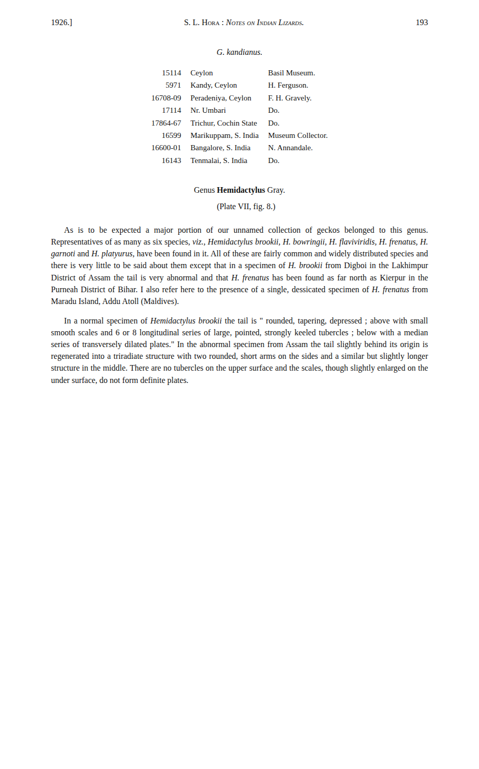1926.] S. L. Hora : Notes on Indian Lizards. 193
G. kandianus.
| 15114 | Ceylon | Basil Museum. |
| 5971 | Kandy, Ceylon | H. Ferguson. |
| 16708-09 | Peradeniya, Ceylon | F. H. Gravely. |
| 17114 | Nr. Umbari | Do. |
| 17864-67 | Trichur, Cochin State | Do. |
| 16599 | Marikuppam, S. India | Museum Collector. |
| 16600-01 | Bangalore, S. India | N. Annandale. |
| 16143 | Tenmalai, S. India | Do. |
Genus Hemidactylus Gray.
(Plate VII, fig. 8.)
As is to be expected a major portion of our unnamed collection of geckos belonged to this genus. Representatives of as many as six species, viz., Hemidactylus brookii, H. bowringii, H. flaviviridis, H. frenatus, H. garnoti and H. platyurus, have been found in it. All of these are fairly common and widely distributed species and there is very little to be said about them except that in a specimen of H. brookii from Digboi in the Lakhimpur District of Assam the tail is very abnormal and that H. frenatus has been found as far north as Kierpur in the Purneah District of Bihar. I also refer here to the presence of a single, dessicated specimen of H. frenatus from Maradu Island, Addu Atoll (Maldives).
In a normal specimen of Hemidactylus brookii the tail is " rounded, tapering, depressed ; above with small smooth scales and 6 or 8 longitudinal series of large, pointed, strongly keeled tubercles ; below with a median series of transversely dilated plates." In the abnormal specimen from Assam the tail slightly behind its origin is regenerated into a triradiate structure with two rounded, short arms on the sides and a similar but slightly longer structure in the middle. There are no tubercles on the upper surface and the scales, though slightly enlarged on the under surface, do not form definite plates.